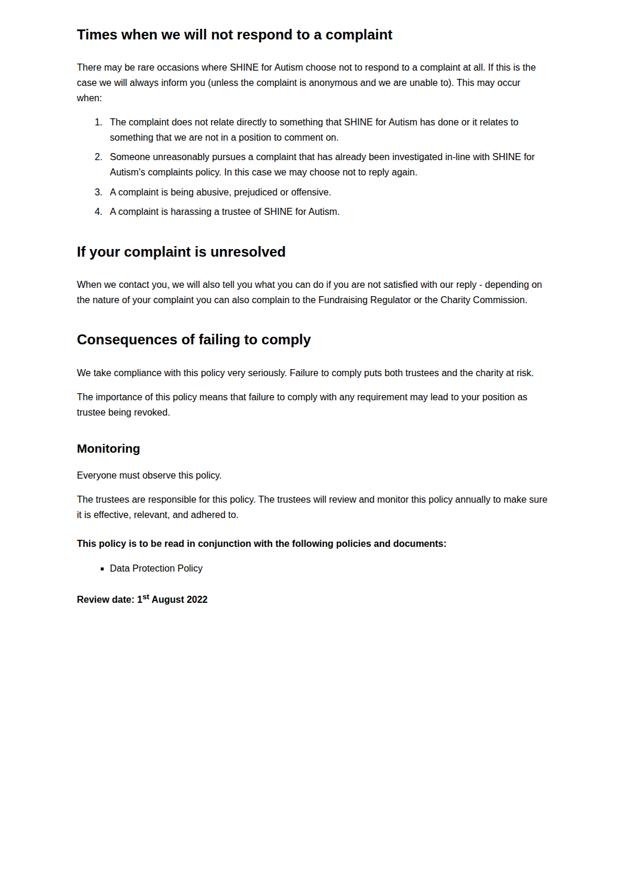Times when we will not respond to a complaint
There may be rare occasions where SHINE for Autism choose not to respond to a complaint at all. If this is the case we will always inform you (unless the complaint is anonymous and we are unable to). This may occur when:
The complaint does not relate directly to something that SHINE for Autism has done or it relates to something that we are not in a position to comment on.
Someone unreasonably pursues a complaint that has already been investigated in-line with SHINE for Autism's complaints policy. In this case we may choose not to reply again.
A complaint is being abusive, prejudiced or offensive.
A complaint is harassing a trustee of SHINE for Autism.
If your complaint is unresolved
When we contact you, we will also tell you what you can do if you are not satisfied with our reply - depending on the nature of your complaint you can also complain to the Fundraising Regulator or the Charity Commission.
Consequences of failing to comply
We take compliance with this policy very seriously. Failure to comply puts both trustees and the charity at risk.
The importance of this policy means that failure to comply with any requirement may lead to your position as trustee being revoked.
Monitoring
Everyone must observe this policy.
The trustees are responsible for this policy. The trustees will review and monitor this policy annually to make sure it is effective, relevant, and adhered to.
This policy is to be read in conjunction with the following policies and documents:
Data Protection Policy
Review date: 1st August 2022